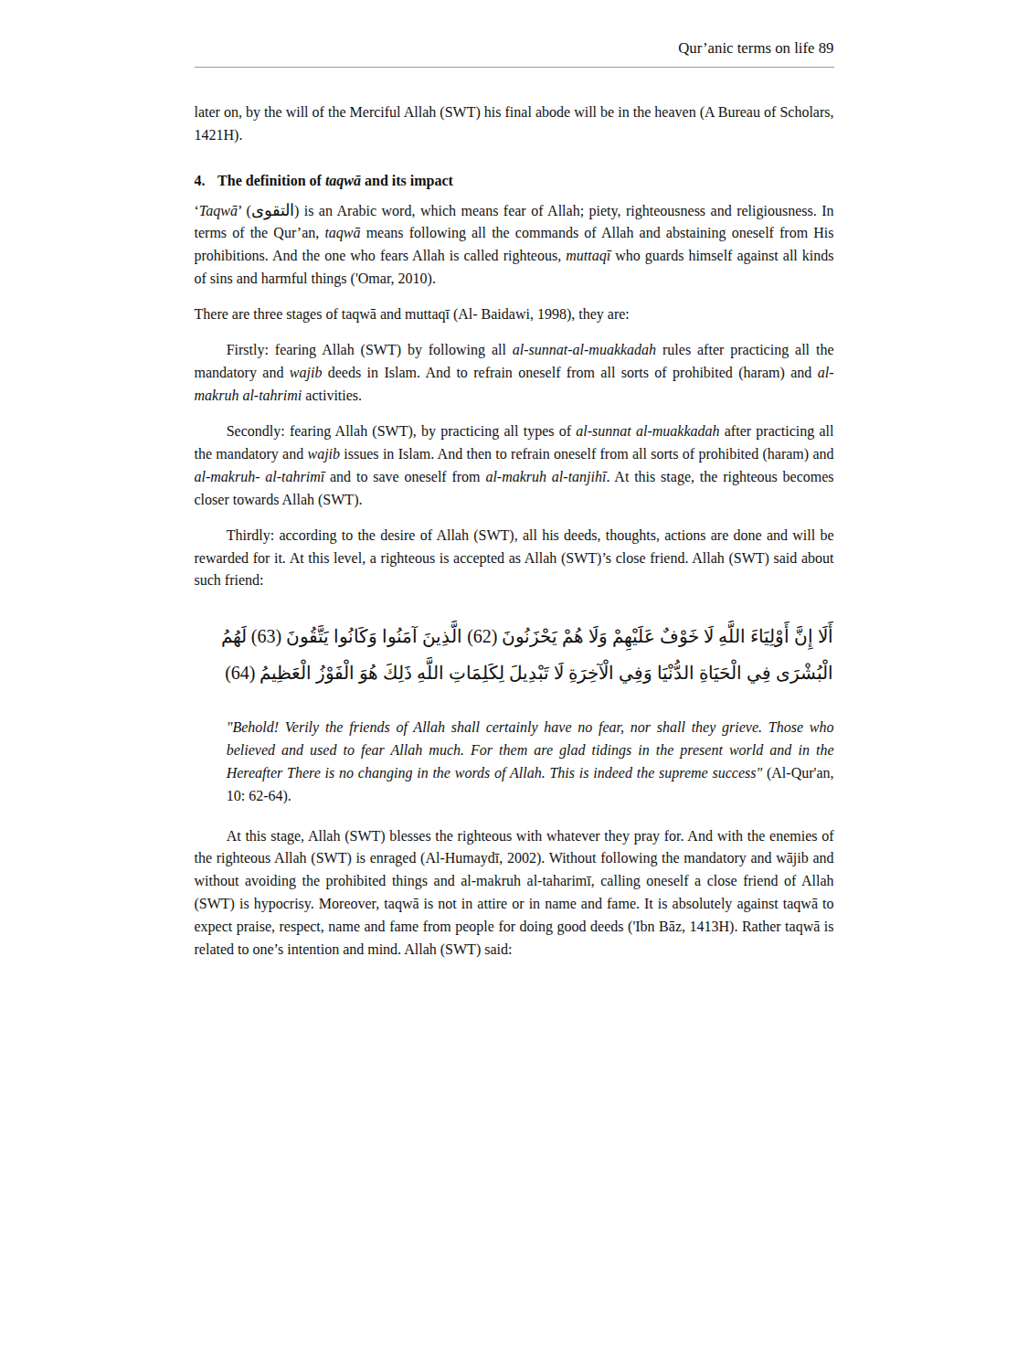Qur’anic terms on life 89
later on, by the will of the Merciful Allah (SWT) his final abode will be in the heaven (A Bureau of Scholars, 1421H).
4. The definition of taqwā and its impact
‘Taqwā’ (التقوى) is an Arabic word, which means fear of Allah; piety, righteousness and religiousness. In terms of the Qur’an, taqwā means following all the commands of Allah and abstaining oneself from His prohibitions. And the one who fears Allah is called righteous, muttaqī who guards himself against all kinds of sins and harmful things ('Omar, 2010).
There are three stages of taqwā and muttaqī (Al- Baidawi, 1998), they are:
Firstly: fearing Allah (SWT) by following all al-sunnat-al-muakkadah rules after practicing all the mandatory and wajib deeds in Islam. And to refrain oneself from all sorts of prohibited (haram) and al-makruh al-tahrimi activities.
Secondly: fearing Allah (SWT), by practicing all types of al-sunnat al-muakkadah after practicing all the mandatory and wajib issues in Islam. And then to refrain oneself from all sorts of prohibited (haram) and al-makruh- al-tahrimī and to save oneself from al-makruh al-tanjihī. At this stage, the righteous becomes closer towards Allah (SWT).
Thirdly: according to the desire of Allah (SWT), all his deeds, thoughts, actions are done and will be rewarded for it. At this level, a righteous is accepted as Allah (SWT)’s close friend. Allah (SWT) said about such friend:
أَلَا إِنَّ أَوْلِيَاءَ اللَّهِ لَا خَوْفٌ عَلَيْهِمْ وَلَا هُمْ يَحْزَنُونَ (62) الَّذِينَ آمَنُوا وَكَانُوا يَتَّقُونَ (63) لَهُمُ الْبُشْرَى فِي الْحَيَاةِ الدُّنْيَا وَفِي الْآخِرَةِ لَا تَبْدِيلَ لِكَلِمَاتِ اللَّهِ ذَلِكَ هُوَ الْفَوْزُ الْعَظِيمُ (64)
"Behold! Verily the friends of Allah shall certainly have no fear, nor shall they grieve. Those who believed and used to fear Allah much. For them are glad tidings in the present world and in the Hereafter There is no changing in the words of Allah. This is indeed the supreme success" (Al-Qur'an, 10: 62-64).
At this stage, Allah (SWT) blesses the righteous with whatever they pray for. And with the enemies of the righteous Allah (SWT) is enraged (Al-Humaydī, 2002). Without following the mandatory and wājib and without avoiding the prohibited things and al-makruh al-taharimī, calling oneself a close friend of Allah (SWT) is hypocrisy. Moreover, taqwā is not in attire or in name and fame. It is absolutely against taqwā to expect praise, respect, name and fame from people for doing good deeds ('Ibn Bāz, 1413H). Rather taqwā is related to one’s intention and mind. Allah (SWT) said: